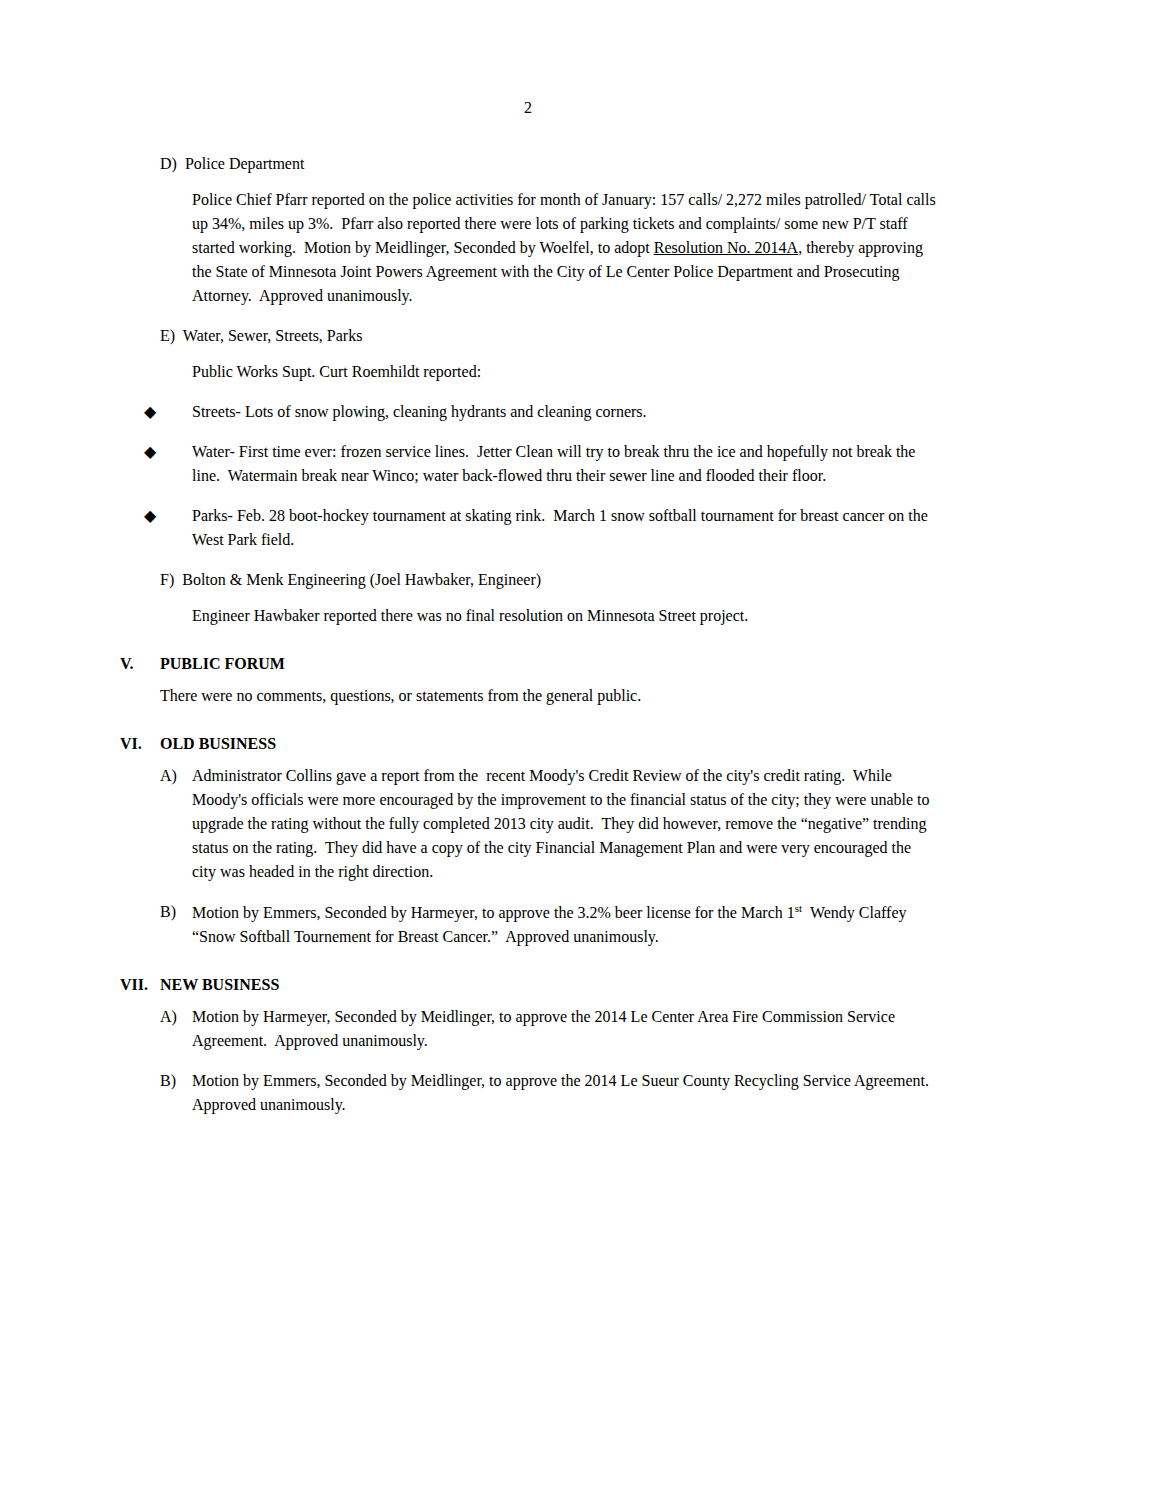2
D) Police Department
Police Chief Pfarr reported on the police activities for month of January: 157 calls/ 2,272 miles patrolled/ Total calls up 34%, miles up 3%. Pfarr also reported there were lots of parking tickets and complaints/ some new P/T staff started working. Motion by Meidlinger, Seconded by Woelfel, to adopt Resolution No. 2014A, thereby approving the State of Minnesota Joint Powers Agreement with the City of Le Center Police Department and Prosecuting Attorney. Approved unanimously.
E) Water, Sewer, Streets, Parks
Public Works Supt. Curt Roemhildt reported:
◆
Streets- Lots of snow plowing, cleaning hydrants and cleaning corners.
◆
Water- First time ever: frozen service lines. Jetter Clean will try to break thru the ice and hopefully not break the line. Watermain break near Winco; water back-flowed thru their sewer line and flooded their floor.
◆
Parks- Feb. 28 boot-hockey tournament at skating rink. March 1 snow softball tournament for breast cancer on the West Park field.
F) Bolton & Menk Engineering (Joel Hawbaker, Engineer)
Engineer Hawbaker reported there was no final resolution on Minnesota Street project.
V. PUBLIC FORUM
There were no comments, questions, or statements from the general public.
VI. OLD BUSINESS
A)
Administrator Collins gave a report from the recent Moody's Credit Review of the city's credit rating. While Moody's officials were more encouraged by the improvement to the financial status of the city; they were unable to upgrade the rating without the fully completed 2013 city audit. They did however, remove the “negative” trending status on the rating. They did have a copy of the city Financial Management Plan and were very encouraged the city was headed in the right direction.
B)
Motion by Emmers, Seconded by Harmeyer, to approve the 3.2% beer license for the March 1st Wendy Claffey “Snow Softball Tournement for Breast Cancer.” Approved unanimously.
VII. NEW BUSINESS
A)
Motion by Harmeyer, Seconded by Meidlinger, to approve the 2014 Le Center Area Fire Commission Service Agreement. Approved unanimously.
B)
Motion by Emmers, Seconded by Meidlinger, to approve the 2014 Le Sueur County Recycling Service Agreement. Approved unanimously.